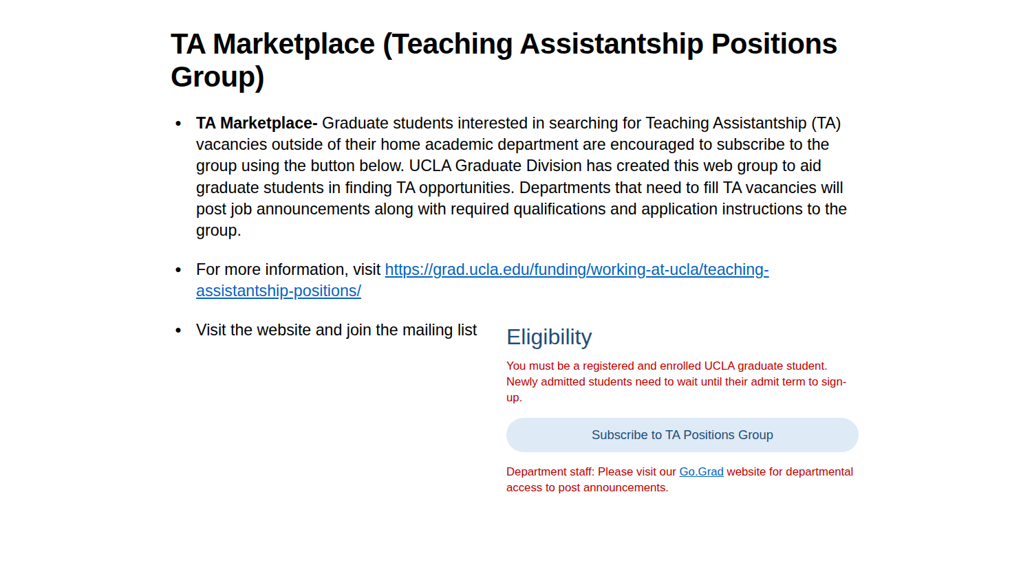TA Marketplace (Teaching Assistantship Positions Group)
TA Marketplace- Graduate students interested in searching for Teaching Assistantship (TA) vacancies outside of their home academic department are encouraged to subscribe to the group using the button below. UCLA Graduate Division has created this web group to aid graduate students in finding TA opportunities. Departments that need to fill TA vacancies will post job announcements along with required qualifications and application instructions to the group.
For more information, visit https://grad.ucla.edu/funding/working-at-ucla/teaching-assistantship-positions/
Visit the website and join the mailing list
Eligibility
You must be a registered and enrolled UCLA graduate student. Newly admitted students need to wait until their admit term to sign-up.
Subscribe to TA Positions Group
Department staff: Please visit our Go.Grad website for departmental access to post announcements.